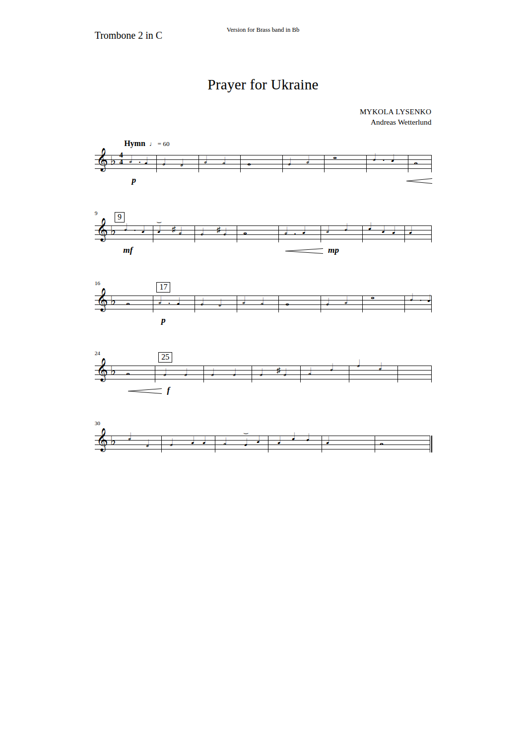Trombone 2 in C
Version for Brass band in Bb
Prayer for Ukraine
MYKOLA LYSENKO
Andreas Wetterlund
Hymn ♩ = 60
𝄞 ♭
4
4
𝅗𝅥 . 𝅘𝅥 𝅗𝅥 𝅗𝅥 𝅗𝅥 𝅗𝅥 𝅝 𝅗𝅥 𝅗𝅥 𝅝 𝅗𝅥 . 𝅘𝅥 𝅝
p
9
9
𝄞 ♭
𝅗𝅥 . 𝅘𝅥 ⌣ 𝅘𝅥 ♯ 𝅗𝅥 𝅗𝅥 ♯ 𝅗𝅥 𝅝 𝅗𝅥 . 𝅘𝅥 𝅗𝅥 𝅗𝅥 𝅘𝅥 𝅘𝅥 𝅘𝅥 𝅘𝅥
mf
mp
16
17
𝄞 ♭
𝅝 𝅗𝅥 . 𝅘𝅥 𝅗𝅥 𝅗𝅥 𝅗𝅥 𝅗𝅥 𝅝 𝅗𝅥 𝅗𝅥 𝅝 𝅗𝅥 . 𝅘𝅥
p
24
25
𝄞 ♭
𝅝 𝅗𝅥 𝅗𝅥 𝅗𝅥 𝅗𝅥 𝅗𝅥 ♯ 𝅗𝅥 𝅗𝅥 𝅗𝅥 𝅗𝅥 𝅗𝅥
f
30
𝄞 ♭
𝅗𝅥 𝅗𝅥 𝅗𝅥 𝅘𝅥 𝅘𝅥 𝅗𝅥 ⌣ 𝅘𝅥 𝅘𝅥 𝅘𝅥 𝅘𝅥 𝅘𝅥 𝅘𝅥 𝅝